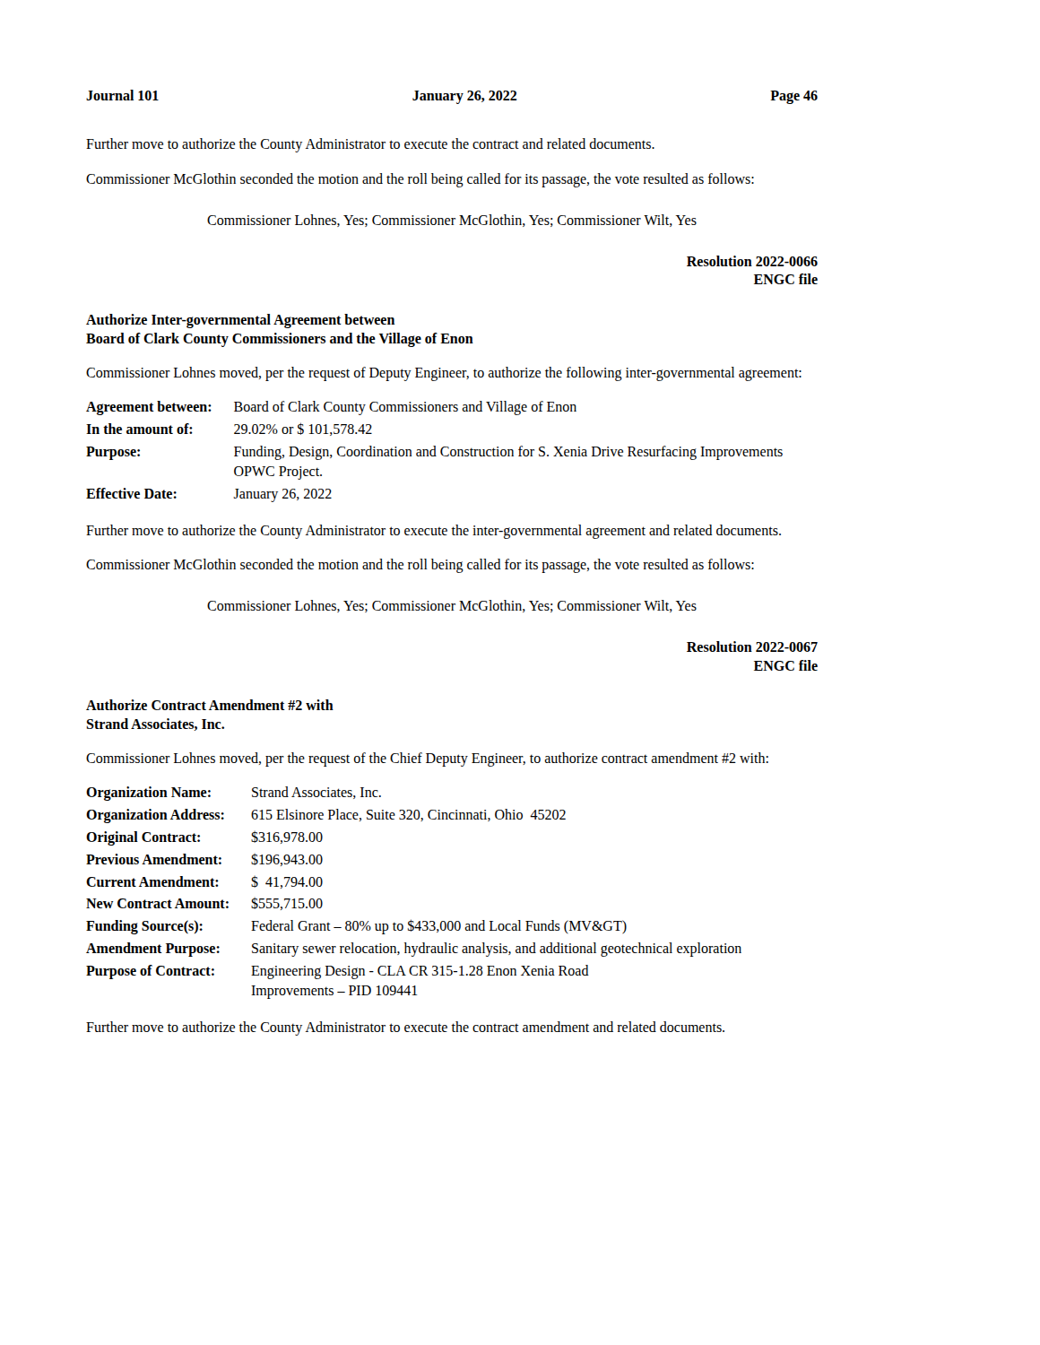Journal 101 January 26, 2022 Page 46
Further move to authorize the County Administrator to execute the contract and related documents.
Commissioner McGlothin seconded the motion and the roll being called for its passage, the vote resulted as follows:
Commissioner Lohnes, Yes; Commissioner McGlothin, Yes; Commissioner Wilt, Yes
Resolution 2022-0066
ENGC file
Authorize Inter-governmental Agreement between
Board of Clark County Commissioners and the Village of Enon
Commissioner Lohnes moved, per the request of Deputy Engineer, to authorize the following inter-governmental agreement:
| Agreement between: | Board of Clark County Commissioners and Village of Enon |
| In the amount of: | 29.02% or $ 101,578.42 |
| Purpose: | Funding, Design, Coordination and Construction for S. Xenia Drive Resurfacing Improvements OPWC Project. |
| Effective Date: | January 26, 2022 |
Further move to authorize the County Administrator to execute the inter-governmental agreement and related documents.
Commissioner McGlothin seconded the motion and the roll being called for its passage, the vote resulted as follows:
Commissioner Lohnes, Yes; Commissioner McGlothin, Yes; Commissioner Wilt, Yes
Resolution 2022-0067
ENGC file
Authorize Contract Amendment #2 with
Strand Associates, Inc.
Commissioner Lohnes moved, per the request of the Chief Deputy Engineer, to authorize contract amendment #2 with:
| Organization Name: | Strand Associates, Inc. |
| Organization Address: | 615 Elsinore Place, Suite 320, Cincinnati, Ohio 45202 |
| Original Contract: | $316,978.00 |
| Previous Amendment: | $196,943.00 |
| Current Amendment: | $ 41,794.00 |
| New Contract Amount: | $555,715.00 |
| Funding Source(s): | Federal Grant – 80% up to $433,000 and Local Funds (MV&GT) |
| Amendment Purpose: | Sanitary sewer relocation, hydraulic analysis, and additional geotechnical exploration |
| Purpose of Contract: | Engineering Design - CLA CR 315-1.28 Enon Xenia Road Improvements – PID 109441 |
Further move to authorize the County Administrator to execute the contract amendment and related documents.